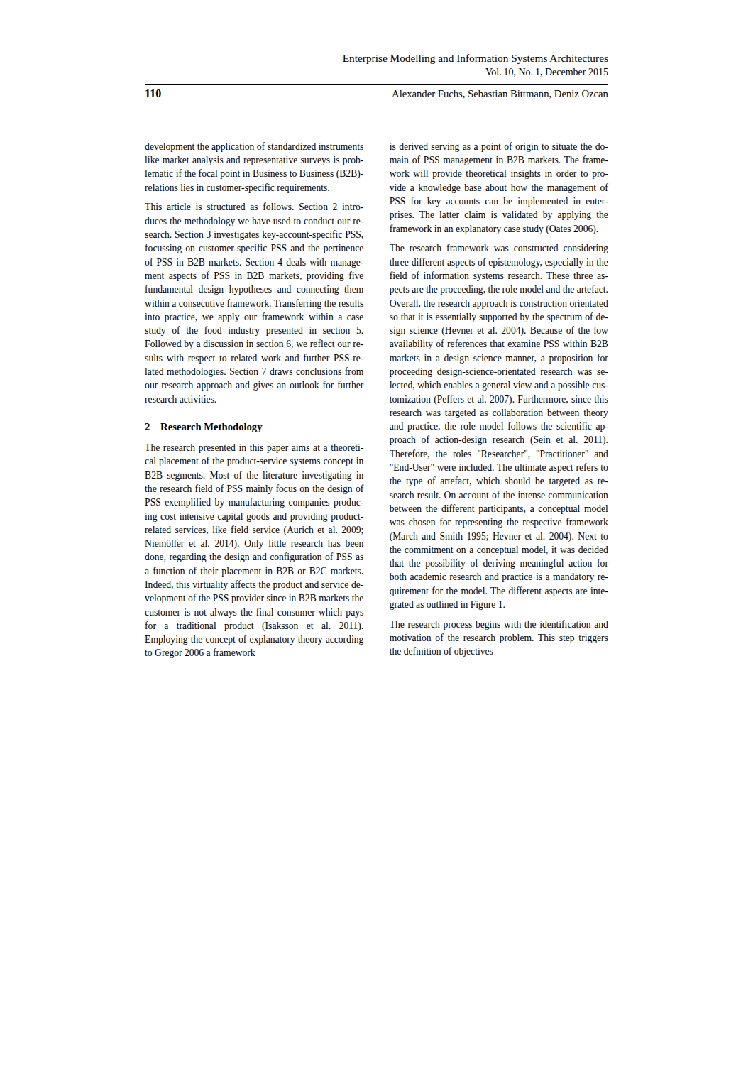Enterprise Modelling and Information Systems Architectures Vol. 10, No. 1, December 2015
110 Alexander Fuchs, Sebastian Bittmann, Deniz Özcan
development the application of standardized instruments like market analysis and representative surveys is problematic if the focal point in Business to Business (B2B)-relations lies in customer-specific requirements.
This article is structured as follows. Section 2 introduces the methodology we have used to conduct our research. Section 3 investigates key-account-specific PSS, focussing on customer-specific PSS and the pertinence of PSS in B2B markets. Section 4 deals with management aspects of PSS in B2B markets, providing five fundamental design hypotheses and connecting them within a consecutive framework. Transferring the results into practice, we apply our framework within a case study of the food industry presented in section 5. Followed by a discussion in section 6, we reflect our results with respect to related work and further PSS-related methodologies. Section 7 draws conclusions from our research approach and gives an outlook for further research activities.
2 Research Methodology
The research presented in this paper aims at a theoretical placement of the product-service systems concept in B2B segments. Most of the literature investigating in the research field of PSS mainly focus on the design of PSS exemplified by manufacturing companies producing cost intensive capital goods and providing product-related services, like field service (Aurich et al. 2009; Niemöller et al. 2014). Only little research has been done, regarding the design and configuration of PSS as a function of their placement in B2B or B2C markets. Indeed, this virtuality affects the product and service development of the PSS provider since in B2B markets the customer is not always the final consumer which pays for a traditional product (Isaksson et al. 2011). Employing the concept of explanatory theory according to Gregor 2006 a framework
is derived serving as a point of origin to situate the domain of PSS management in B2B markets. The framework will provide theoretical insights in order to provide a knowledge base about how the management of PSS for key accounts can be implemented in enterprises. The latter claim is validated by applying the framework in an explanatory case study (Oates 2006).
The research framework was constructed considering three different aspects of epistemology, especially in the field of information systems research. These three aspects are the proceeding, the role model and the artefact. Overall, the research approach is construction orientated so that it is essentially supported by the spectrum of design science (Hevner et al. 2004). Because of the low availability of references that examine PSS within B2B markets in a design science manner, a proposition for proceeding design-science-orientated research was selected, which enables a general view and a possible customization (Peffers et al. 2007). Furthermore, since this research was targeted as collaboration between theory and practice, the role model follows the scientific approach of action-design research (Sein et al. 2011). Therefore, the roles "Researcher", "Practitioner" and "End-User" were included. The ultimate aspect refers to the type of artefact, which should be targeted as research result. On account of the intense communication between the different participants, a conceptual model was chosen for representing the respective framework (March and Smith 1995; Hevner et al. 2004). Next to the commitment on a conceptual model, it was decided that the possibility of deriving meaningful action for both academic research and practice is a mandatory requirement for the model. The different aspects are integrated as outlined in Figure 1.
The research process begins with the identification and motivation of the research problem. This step triggers the definition of objectives